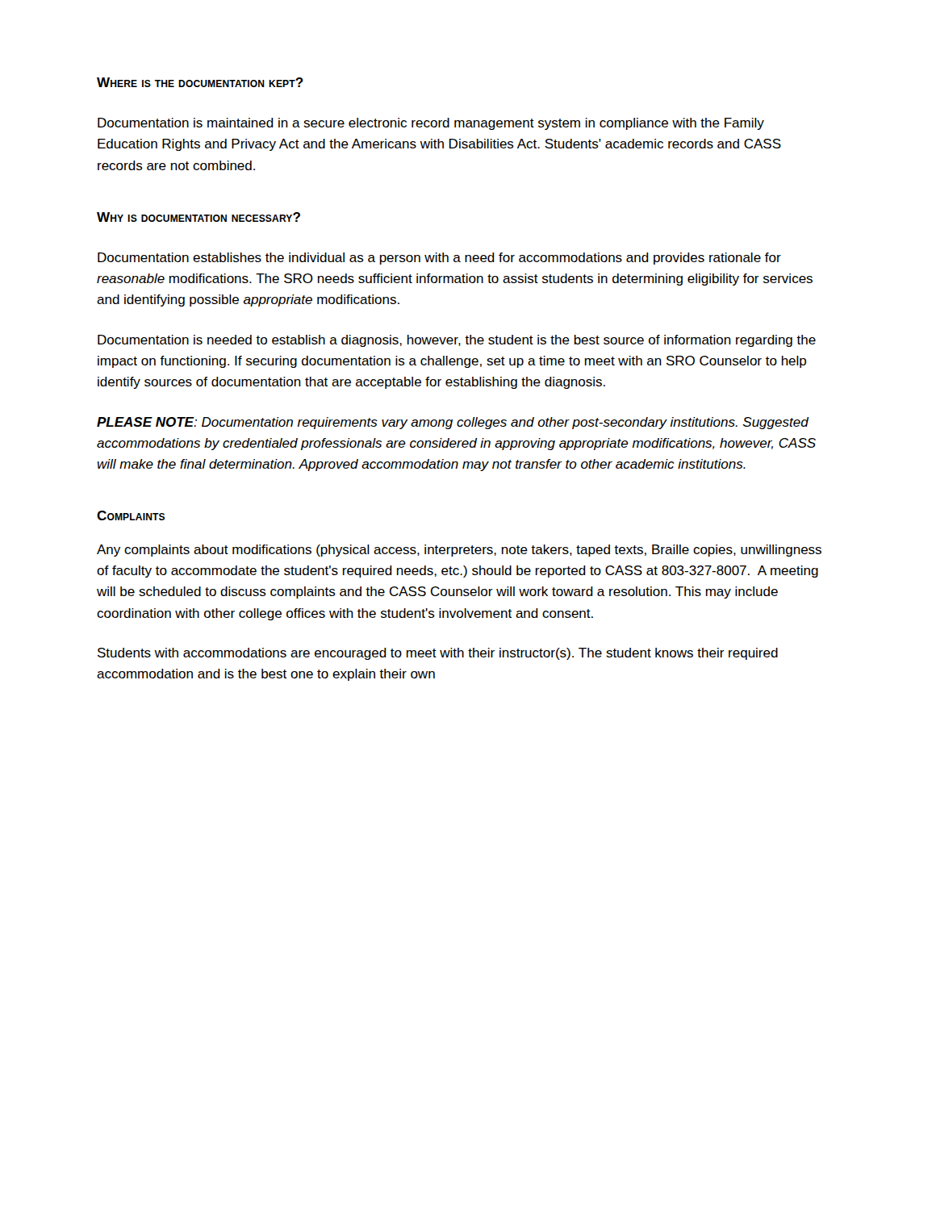Where is the documentation kept?
Documentation is maintained in a secure electronic record management system in compliance with the Family Education Rights and Privacy Act and the Americans with Disabilities Act. Students' academic records and CASS records are not combined.
Why is documentation necessary?
Documentation establishes the individual as a person with a need for accommodations and provides rationale for reasonable modifications. The SRO needs sufficient information to assist students in determining eligibility for services and identifying possible appropriate modifications.
Documentation is needed to establish a diagnosis, however, the student is the best source of information regarding the impact on functioning. If securing documentation is a challenge, set up a time to meet with an SRO Counselor to help identify sources of documentation that are acceptable for establishing the diagnosis.
PLEASE NOTE: Documentation requirements vary among colleges and other post-secondary institutions. Suggested accommodations by credentialed professionals are considered in approving appropriate modifications, however, CASS will make the final determination. Approved accommodation may not transfer to other academic institutions.
Complaints
Any complaints about modifications (physical access, interpreters, note takers, taped texts, Braille copies, unwillingness of faculty to accommodate the student's required needs, etc.) should be reported to CASS at 803-327-8007. A meeting will be scheduled to discuss complaints and the CASS Counselor will work toward a resolution. This may include coordination with other college offices with the student's involvement and consent.
Students with accommodations are encouraged to meet with their instructor(s). The student knows their required accommodation and is the best one to explain their own